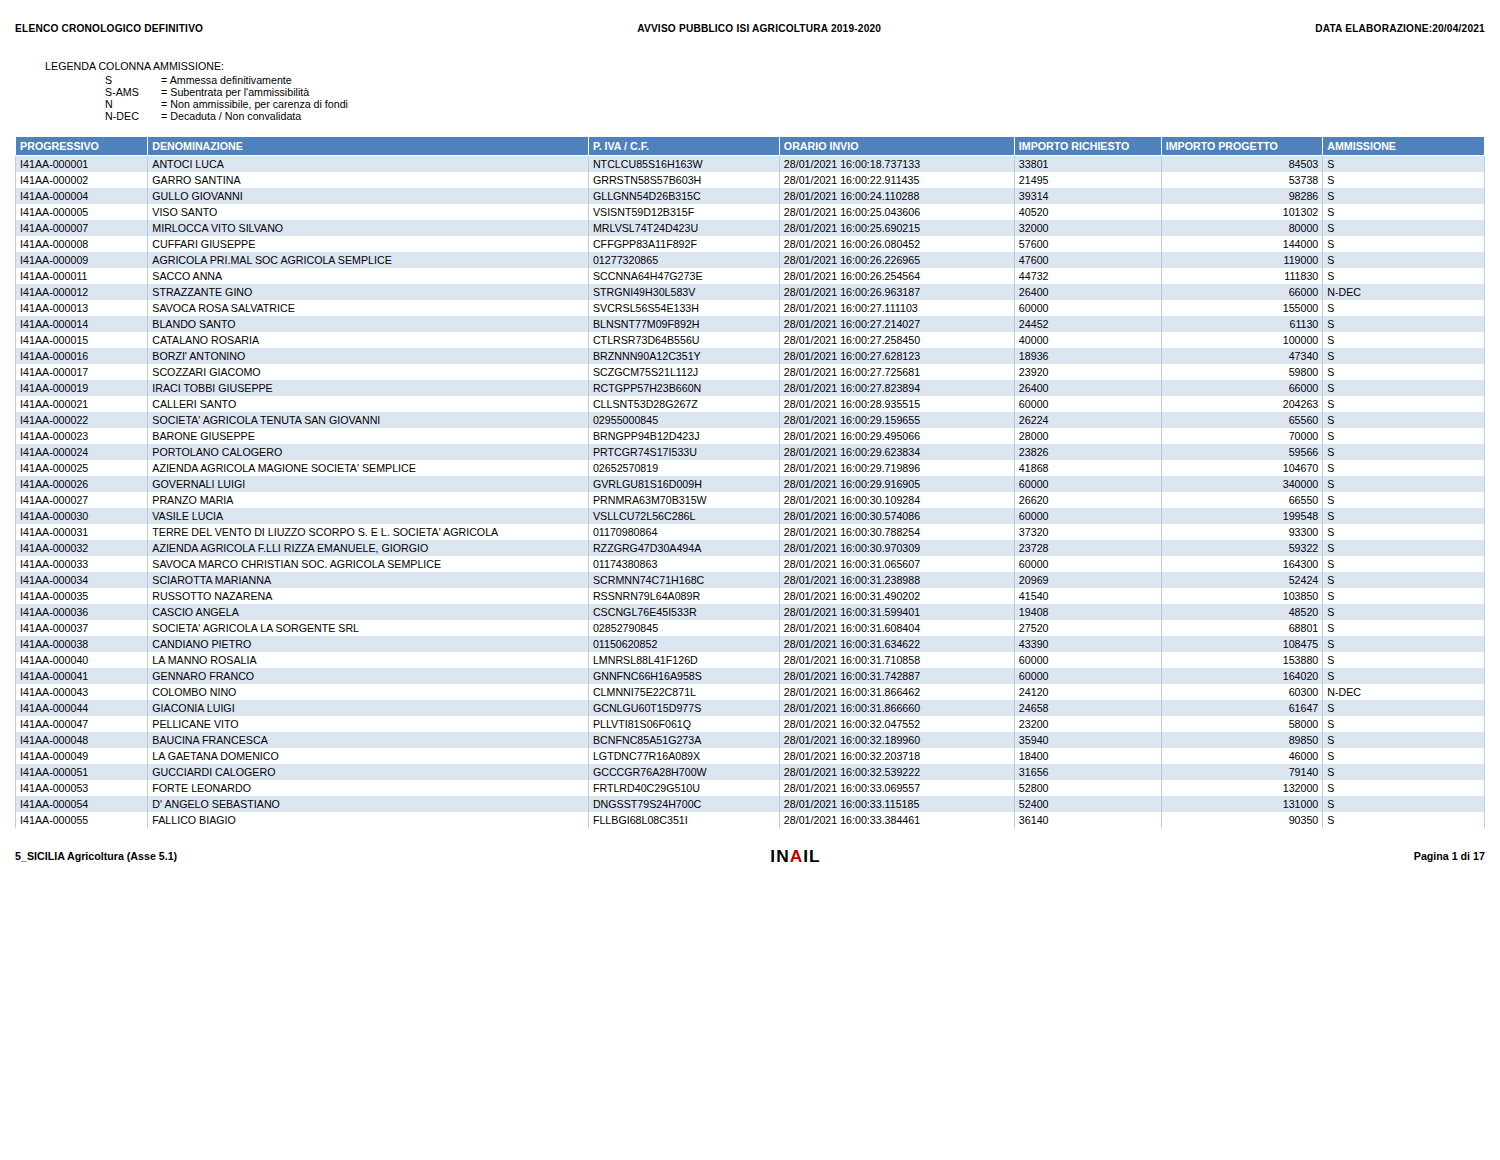ELENCO CRONOLOGICO DEFINITIVO
AVVISO PUBBLICO ISI AGRICOLTURA 2019-2020
DATA ELABORAZIONE:20/04/2021
LEGENDA COLONNA AMMISSIONE:
| S | = Ammessa definitivamente |
| S-AMS | = Subentrata per l'ammissibilità |
| N | = Non ammissibile, per carenza di fondi |
| N-DEC | = Decaduta / Non convalidata |
| PROGRESSIVO | DENOMINAZIONE | P. IVA / C.F. | ORARIO INVIO | IMPORTO RICHIESTO | IMPORTO PROGETTO | AMMISSIONE |
| --- | --- | --- | --- | --- | --- | --- |
| I41AA-000001 | ANTOCI LUCA | NTCLCU85S16H163W | 28/01/2021 16:00:18.737133 | 33801 | 84503 | S |
| I41AA-000002 | GARRO SANTINA | GRRSTN58S57B603H | 28/01/2021 16:00:22.911435 | 21495 | 53738 | S |
| I41AA-000004 | GULLO GIOVANNI | GLLGNN54D26B315C | 28/01/2021 16:00:24.110288 | 39314 | 98286 | S |
| I41AA-000005 | VISO SANTO | VSISNT59D12B315F | 28/01/2021 16:00:25.043606 | 40520 | 101302 | S |
| I41AA-000007 | MIRLOCCA VITO SILVANO | MRLVSL74T24D423U | 28/01/2021 16:00:25.690215 | 32000 | 80000 | S |
| I41AA-000008 | CUFFARI GIUSEPPE | CFFGPP83A11F892F | 28/01/2021 16:00:26.080452 | 57600 | 144000 | S |
| I41AA-000009 | AGRICOLA PRI.MAL SOC AGRICOLA SEMPLICE | 01277320865 | 28/01/2021 16:00:26.226965 | 47600 | 119000 | S |
| I41AA-000011 | SACCO ANNA | SCCNNA64H47G273E | 28/01/2021 16:00:26.254564 | 44732 | 111830 | S |
| I41AA-000012 | STRAZZANTE GINO | STRGNI49H30L583V | 28/01/2021 16:00:26.963187 | 26400 | 66000 | N-DEC |
| I41AA-000013 | SAVOCA ROSA SALVATRICE | SVCRSL56S54E133H | 28/01/2021 16:00:27.111103 | 60000 | 155000 | S |
| I41AA-000014 | BLANDO SANTO | BLNSNT77M09F892H | 28/01/2021 16:00:27.214027 | 24452 | 61130 | S |
| I41AA-000015 | CATALANO ROSARIA | CTLRSR73D64B556U | 28/01/2021 16:00:27.258450 | 40000 | 100000 | S |
| I41AA-000016 | BORZI' ANTONINO | BRZNNN90A12C351Y | 28/01/2021 16:00:27.628123 | 18936 | 47340 | S |
| I41AA-000017 | SCOZZARI GIACOMO | SCZGCM75S21L112J | 28/01/2021 16:00:27.725681 | 23920 | 59800 | S |
| I41AA-000019 | IRACI TOBBI GIUSEPPE | RCTGPP57H23B660N | 28/01/2021 16:00:27.823894 | 26400 | 66000 | S |
| I41AA-000021 | CALLERI SANTO | CLLSNT53D28G267Z | 28/01/2021 16:00:28.935515 | 60000 | 204263 | S |
| I41AA-000022 | SOCIETA' AGRICOLA TENUTA SAN GIOVANNI | 02955000845 | 28/01/2021 16:00:29.159655 | 26224 | 65560 | S |
| I41AA-000023 | BARONE GIUSEPPE | BRNGPP94B12D423J | 28/01/2021 16:00:29.495066 | 28000 | 70000 | S |
| I41AA-000024 | PORTOLANO CALOGERO | PRTCGR74S17I533U | 28/01/2021 16:00:29.623834 | 23826 | 59566 | S |
| I41AA-000025 | AZIENDA AGRICOLA MAGIONE SOCIETA' SEMPLICE | 02652570819 | 28/01/2021 16:00:29.719896 | 41868 | 104670 | S |
| I41AA-000026 | GOVERNALI LUIGI | GVRLGU81S16D009H | 28/01/2021 16:00:29.916905 | 60000 | 340000 | S |
| I41AA-000027 | PRANZO MARIA | PRNMRA63M70B315W | 28/01/2021 16:00:30.109284 | 26620 | 66550 | S |
| I41AA-000030 | VASILE LUCIA | VSLLCU72L56C286L | 28/01/2021 16:00:30.574086 | 60000 | 199548 | S |
| I41AA-000031 | TERRE DEL VENTO DI LIUZZO SCORPO S. E L. SOCIETA' AGRICOLA | 01170980864 | 28/01/2021 16:00:30.788254 | 37320 | 93300 | S |
| I41AA-000032 | AZIENDA AGRICOLA F.LLI RIZZA EMANUELE, GIORGIO | RZZGRG47D30A494A | 28/01/2021 16:00:30.970309 | 23728 | 59322 | S |
| I41AA-000033 | SAVOCA MARCO CHRISTIAN SOC. AGRICOLA SEMPLICE | 01174380863 | 28/01/2021 16:00:31.065607 | 60000 | 164300 | S |
| I41AA-000034 | SCIAROTTA MARIANNA | SCRMNN74C71H168C | 28/01/2021 16:00:31.238988 | 20969 | 52424 | S |
| I41AA-000035 | RUSSOTTO NAZARENA | RSSNRN79L64A089R | 28/01/2021 16:00:31.490202 | 41540 | 103850 | S |
| I41AA-000036 | CASCIO ANGELA | CSCNGL76E45I533R | 28/01/2021 16:00:31.599401 | 19408 | 48520 | S |
| I41AA-000037 | SOCIETA' AGRICOLA LA SORGENTE SRL | 02852790845 | 28/01/2021 16:00:31.608404 | 27520 | 68801 | S |
| I41AA-000038 | CANDIANO PIETRO | 01150620852 | 28/01/2021 16:00:31.634622 | 43390 | 108475 | S |
| I41AA-000040 | LA MANNO ROSALIA | LMNRSL88L41F126D | 28/01/2021 16:00:31.710858 | 60000 | 153880 | S |
| I41AA-000041 | GENNARO FRANCO | GNNFNC66H16A958S | 28/01/2021 16:00:31.742887 | 60000 | 164020 | S |
| I41AA-000043 | COLOMBO NINO | CLMNNI75E22C871L | 28/01/2021 16:00:31.866462 | 24120 | 60300 | N-DEC |
| I41AA-000044 | GIACONIA LUIGI | GCNLGU60T15D977S | 28/01/2021 16:00:31.866660 | 24658 | 61647 | S |
| I41AA-000047 | PELLICANE VITO | PLLVTI81S06F061Q | 28/01/2021 16:00:32.047552 | 23200 | 58000 | S |
| I41AA-000048 | BAUCINA FRANCESCA | BCNFNC85A51G273A | 28/01/2021 16:00:32.189960 | 35940 | 89850 | S |
| I41AA-000049 | LA GAETANA DOMENICO | LGTDNC77R16A089X | 28/01/2021 16:00:32.203718 | 18400 | 46000 | S |
| I41AA-000051 | GUCCIARDI CALOGERO | GCCCGR76A28H700W | 28/01/2021 16:00:32.539222 | 31656 | 79140 | S |
| I41AA-000053 | FORTE LEONARDO | FRTLRD40C29G510U | 28/01/2021 16:00:33.069557 | 52800 | 132000 | S |
| I41AA-000054 | D' ANGELO SEBASTIANO | DNGSST79S24H700C | 28/01/2021 16:00:33.115185 | 52400 | 131000 | S |
| I41AA-000055 | FALLICO BIAGIO | FLLBGI68L08C351I | 28/01/2021 16:00:33.384461 | 36140 | 90350 | S |
5_SICILIA Agricoltura (Asse 5.1)
INAIL
Pagina 1 di 17